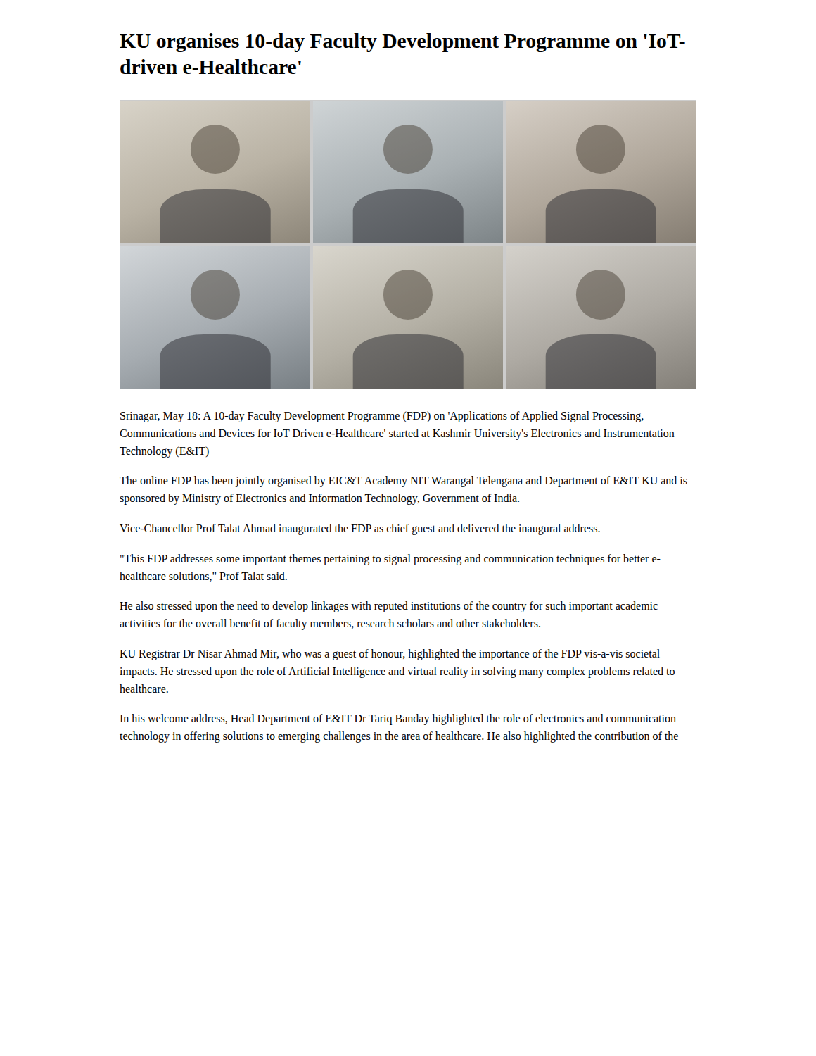KU organises 10-day Faculty Development Programme on 'IoT-driven e-Healthcare'
Srinagar, May 18: A 10-day Faculty Development Programme (FDP) on 'Applications of Applied Signal Processing, Communications and Devices for IoT Driven e-Healthcare' started at Kashmir University's Electronics and Instrumentation Technology (E&IT)
The online FDP has been jointly organised by EIC&T Academy NIT Warangal Telengana and Department of E&IT KU and is sponsored by Ministry of Electronics and Information Technology, Government of India.
Vice-Chancellor Prof Talat Ahmad inaugurated the FDP as chief guest and delivered the inaugural address.
"This FDP addresses some important themes pertaining to signal processing and communication techniques for better e- healthcare solutions," Prof Talat said.
He also stressed upon the need to develop linkages with reputed institutions of the country for such important academic activities for the overall benefit of faculty members, research scholars and other stakeholders.
KU Registrar Dr Nisar Ahmad Mir, who was a guest of honour, highlighted the importance of the FDP vis-a-vis societal impacts. He stressed upon the role of Artificial Intelligence and virtual reality in solving many complex problems related to healthcare.
In his welcome address, Head Department of E&IT Dr Tariq Banday highlighted the role of electronics and communication technology in offering solutions to emerging challenges in the area of healthcare. He also highlighted the contribution of the